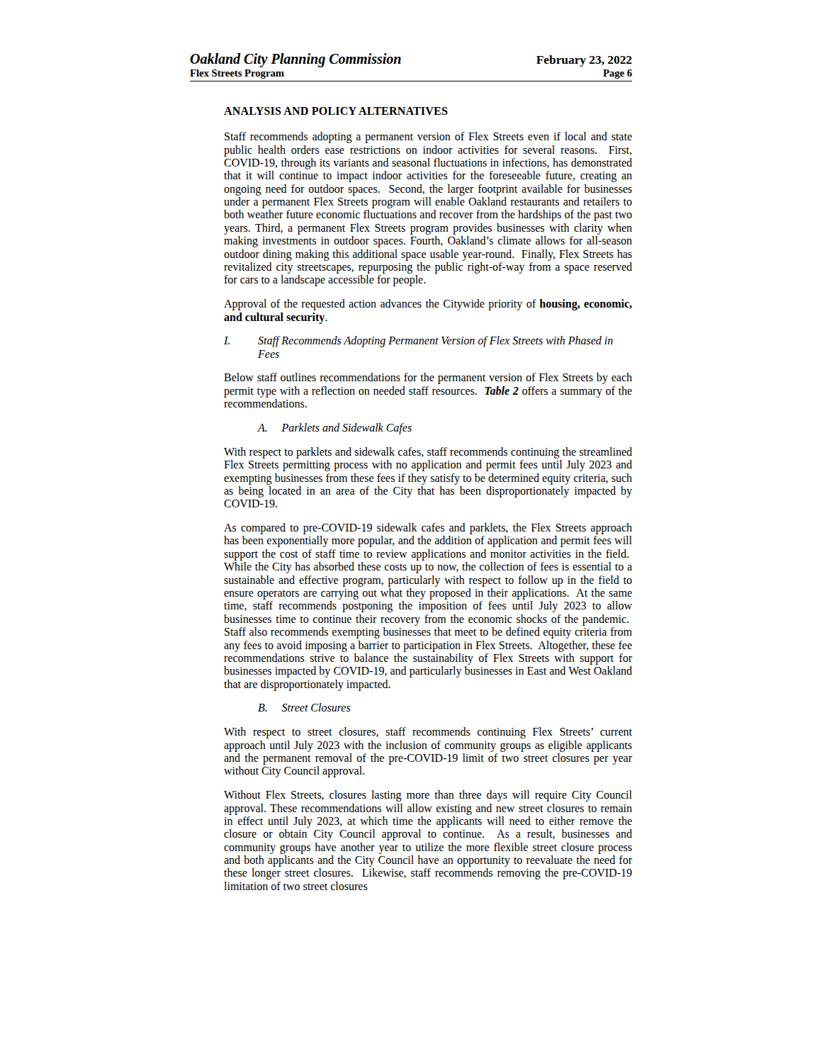Oakland City Planning Commission
February 23, 2022
Flex Streets Program
Page 6
ANALYSIS AND POLICY ALTERNATIVES
Staff recommends adopting a permanent version of Flex Streets even if local and state public health orders ease restrictions on indoor activities for several reasons. First, COVID-19, through its variants and seasonal fluctuations in infections, has demonstrated that it will continue to impact indoor activities for the foreseeable future, creating an ongoing need for outdoor spaces. Second, the larger footprint available for businesses under a permanent Flex Streets program will enable Oakland restaurants and retailers to both weather future economic fluctuations and recover from the hardships of the past two years. Third, a permanent Flex Streets program provides businesses with clarity when making investments in outdoor spaces. Fourth, Oakland’s climate allows for all-season outdoor dining making this additional space usable year-round. Finally, Flex Streets has revitalized city streetscapes, repurposing the public right-of-way from a space reserved for cars to a landscape accessible for people.
Approval of the requested action advances the Citywide priority of housing, economic, and cultural security.
I. Staff Recommends Adopting Permanent Version of Flex Streets with Phased in Fees
Below staff outlines recommendations for the permanent version of Flex Streets by each permit type with a reflection on needed staff resources. Table 2 offers a summary of the recommendations.
A. Parklets and Sidewalk Cafes
With respect to parklets and sidewalk cafes, staff recommends continuing the streamlined Flex Streets permitting process with no application and permit fees until July 2023 and exempting businesses from these fees if they satisfy to be determined equity criteria, such as being located in an area of the City that has been disproportionately impacted by COVID-19.
As compared to pre-COVID-19 sidewalk cafes and parklets, the Flex Streets approach has been exponentially more popular, and the addition of application and permit fees will support the cost of staff time to review applications and monitor activities in the field. While the City has absorbed these costs up to now, the collection of fees is essential to a sustainable and effective program, particularly with respect to follow up in the field to ensure operators are carrying out what they proposed in their applications. At the same time, staff recommends postponing the imposition of fees until July 2023 to allow businesses time to continue their recovery from the economic shocks of the pandemic. Staff also recommends exempting businesses that meet to be defined equity criteria from any fees to avoid imposing a barrier to participation in Flex Streets. Altogether, these fee recommendations strive to balance the sustainability of Flex Streets with support for businesses impacted by COVID-19, and particularly businesses in East and West Oakland that are disproportionately impacted.
B. Street Closures
With respect to street closures, staff recommends continuing Flex Streets’ current approach until July 2023 with the inclusion of community groups as eligible applicants and the permanent removal of the pre-COVID-19 limit of two street closures per year without City Council approval.
Without Flex Streets, closures lasting more than three days will require City Council approval. These recommendations will allow existing and new street closures to remain in effect until July 2023, at which time the applicants will need to either remove the closure or obtain City Council approval to continue. As a result, businesses and community groups have another year to utilize the more flexible street closure process and both applicants and the City Council have an opportunity to reevaluate the need for these longer street closures. Likewise, staff recommends removing the pre-COVID-19 limitation of two street closures